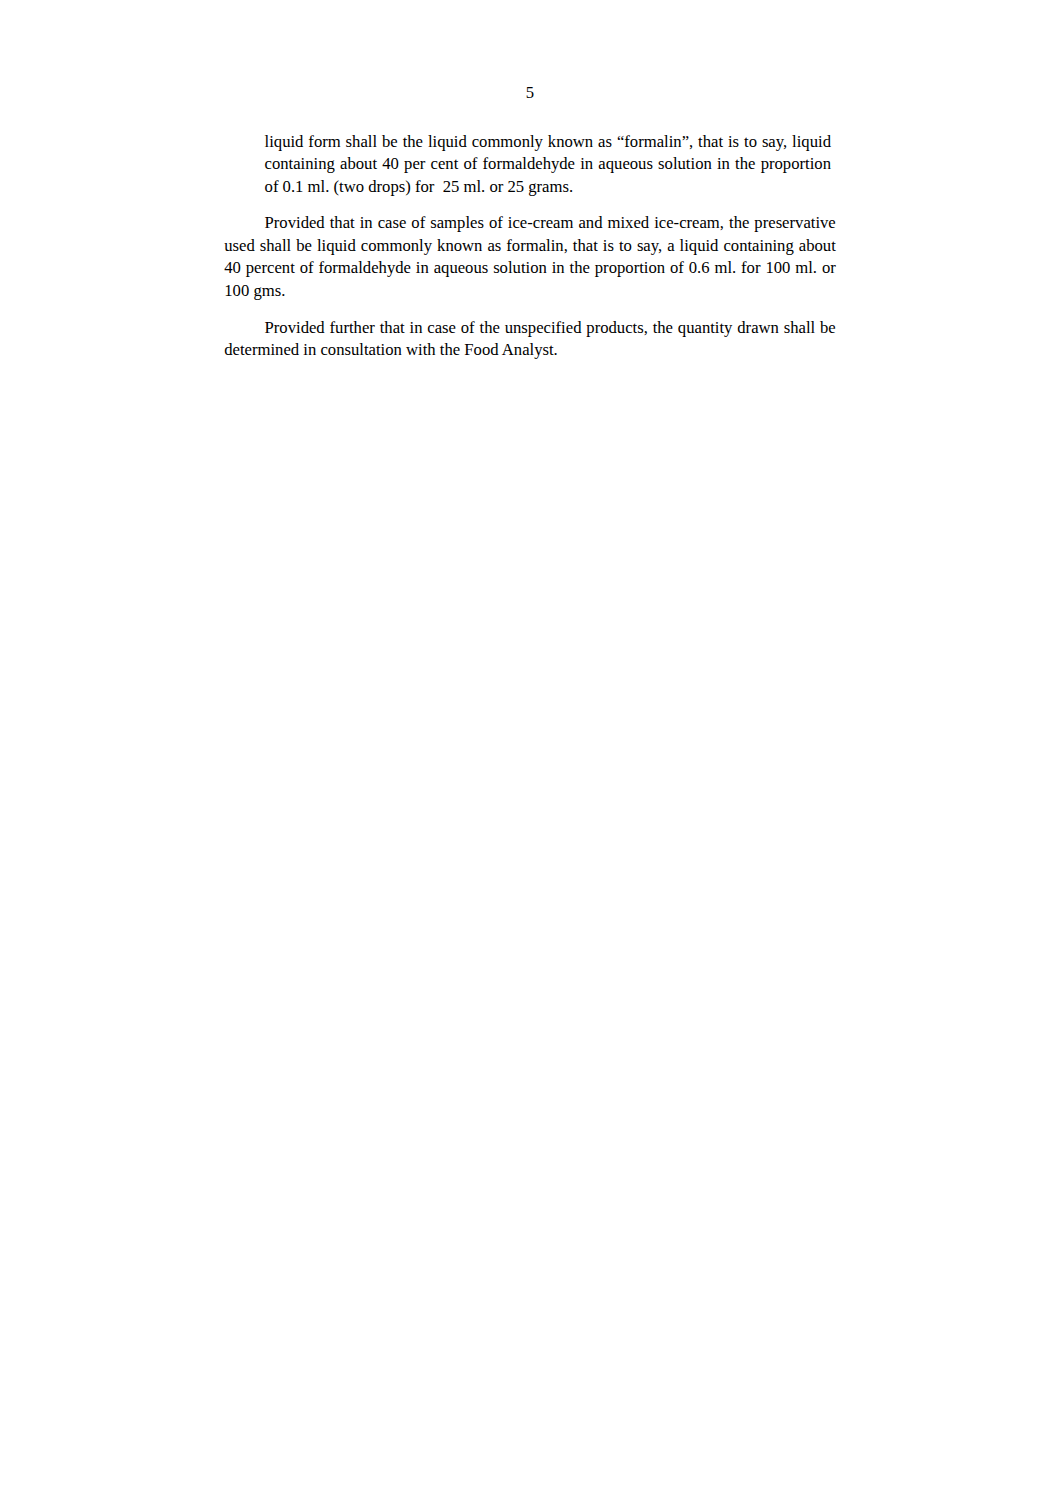5
liquid form shall be the liquid commonly known as “formalin”, that is to say, liquid containing about 40 per cent of formaldehyde in aqueous solution in the proportion of 0.1 ml. (two drops) for 25 ml. or 25 grams.
Provided that in case of samples of ice-cream and mixed ice-cream, the preservative used shall be liquid commonly known as formalin, that is to say, a liquid containing about 40 percent of formaldehyde in aqueous solution in the proportion of 0.6 ml. for 100 ml. or 100 gms.
Provided further that in case of the unspecified products, the quantity drawn shall be determined in consultation with the Food Analyst.